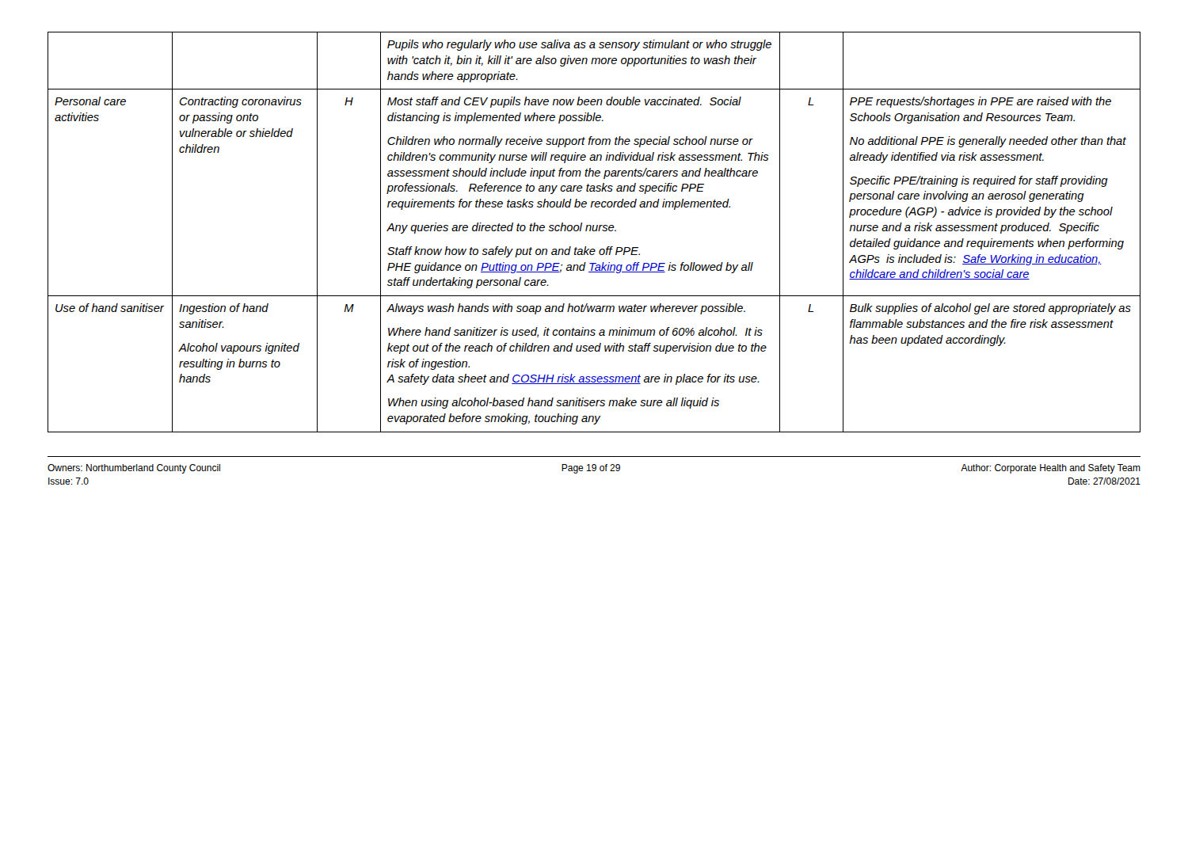| | | | Pupils who regularly who use saliva as a sensory stimulant or who struggle with 'catch it, bin it, kill it' are also given more opportunities to wash their hands where appropriate. | | |
| Personal care activities | Contracting coronavirus or passing onto vulnerable or shielded children | H | Most staff and CEV pupils have now been double vaccinated. Social distancing is implemented where possible. Children who normally receive support from the special school nurse or children's community nurse will require an individual risk assessment. This assessment should include input from the parents/carers and healthcare professionals. Reference to any care tasks and specific PPE requirements for these tasks should be recorded and implemented. Any queries are directed to the school nurse. Staff know how to safely put on and take off PPE. PHE guidance on Putting on PPE ; and Taking off PPE is followed by all staff undertaking personal care. | L | PPE requests/shortages in PPE are raised with the Schools Organisation and Resources Team. No additional PPE is generally needed other than that already identified via risk assessment. Specific PPE/training is required for staff providing personal care involving an aerosol generating procedure (AGP) - advice is provided by the school nurse and a risk assessment produced. Specific detailed guidance and requirements when performing AGPs is included is: Safe Working in education, childcare and children's social care |
| Use of hand sanitiser | Ingestion of hand sanitiser. Alcohol vapours ignited resulting in burns to hands | M | Always wash hands with soap and hot/warm water wherever possible. Where hand sanitizer is used, it contains a minimum of 60% alcohol. It is kept out of the reach of children and used with staff supervision due to the risk of ingestion. A safety data sheet and COSHH risk assessment are in place for its use. When using alcohol-based hand sanitisers make sure all liquid is evaporated before smoking, touching any | L | Bulk supplies of alcohol gel are stored appropriately as flammable substances and the fire risk assessment has been updated accordingly. |
Owners: Northumberland County Council
Issue: 7.0
Page 19 of 29
Author: Corporate Health and Safety Team
Date: 27/08/2021